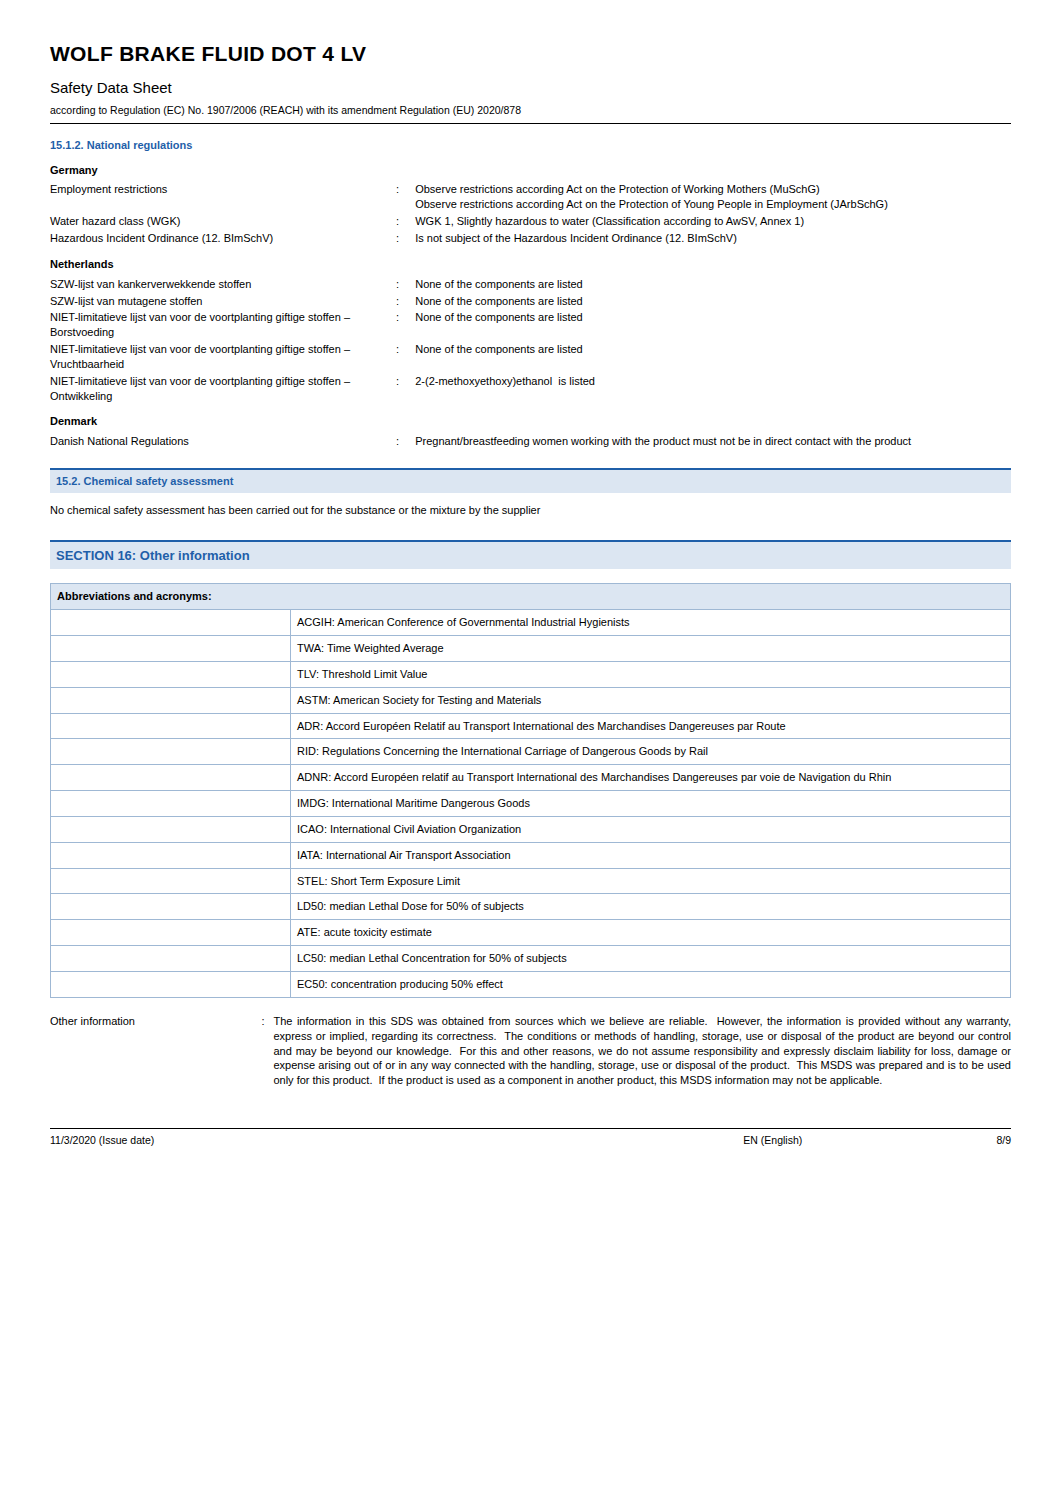WOLF BRAKE FLUID DOT 4 LV
Safety Data Sheet
according to Regulation (EC) No. 1907/2006 (REACH) with its amendment Regulation (EU) 2020/878
15.1.2. National regulations
Germany
| Employment restrictions | : | Observe restrictions according Act on the Protection of Working Mothers (MuSchG) Observe restrictions according Act on the Protection of Young People in Employment (JArbSchG) |
| Water hazard class (WGK) | : | WGK 1, Slightly hazardous to water (Classification according to AwSV, Annex 1) |
| Hazardous Incident Ordinance (12. BImSchV) | : | Is not subject of the Hazardous Incident Ordinance (12. BImSchV) |
Netherlands
| SZW-lijst van kankerverwekkende stoffen | : | None of the components are listed |
| SZW-lijst van mutagene stoffen | : | None of the components are listed |
| NIET-limitatieve lijst van voor de voortplanting giftige stoffen – Borstvoeding | : | None of the components are listed |
| NIET-limitatieve lijst van voor de voortplanting giftige stoffen – Vruchtbaarheid | : | None of the components are listed |
| NIET-limitatieve lijst van voor de voortplanting giftige stoffen – Ontwikkeling | : | 2-(2-methoxyethoxy)ethanol is listed |
Denmark
| Danish National Regulations | : | Pregnant/breastfeeding women working with the product must not be in direct contact with the product |
15.2. Chemical safety assessment
No chemical safety assessment has been carried out for the substance or the mixture by the supplier
SECTION 16: Other information
Abbreviations and acronyms:
| | ACGIH: American Conference of Governmental Industrial Hygienists |
| | TWA: Time Weighted Average |
| | TLV: Threshold Limit Value |
| | ASTM: American Society for Testing and Materials |
| | ADR: Accord Européen Relatif au Transport International des Marchandises Dangereuses par Route |
| | RID: Regulations Concerning the International Carriage of Dangerous Goods by Rail |
| | ADNR: Accord Européen relatif au Transport International des Marchandises Dangereuses par voie de Navigation du Rhin |
| | IMDG: International Maritime Dangerous Goods |
| | ICAO: International Civil Aviation Organization |
| | IATA: International Air Transport Association |
| | STEL: Short Term Exposure Limit |
| | LD50: median Lethal Dose for 50% of subjects |
| | ATE: acute toxicity estimate |
| | LC50: median Lethal Concentration for 50% of subjects |
| | EC50: concentration producing 50% effect |
Other information
:
The information in this SDS was obtained from sources which we believe are reliable. However, the information is provided without any warranty, express or implied, regarding its correctness. The conditions or methods of handling, storage, use or disposal of the product are beyond our control and may be beyond our knowledge. For this and other reasons, we do not assume responsibility and expressly disclaim liability for loss, damage or expense arising out of or in any way connected with the handling, storage, use or disposal of the product. This MSDS was prepared and is to be used only for this product. If the product is used as a component in another product, this MSDS information may not be applicable.
11/3/2020 (Issue date)
EN (English)
8/9